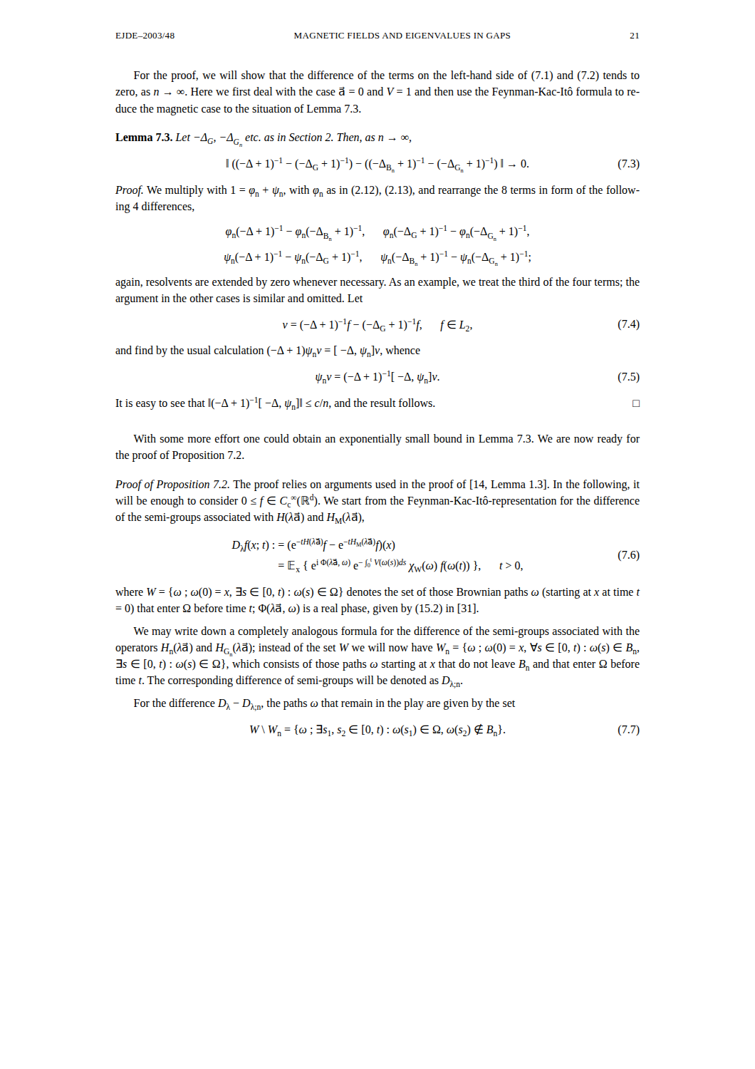EJDE–2003/48
MAGNETIC FIELDS AND EIGENVALUES IN GAPS
21
For the proof, we will show that the difference of the terms on the left-hand side of (7.1) and (7.2) tends to zero, as n → ∞. Here we first deal with the case a⃗ = 0 and V = 1 and then use the Feynman-Kac-Itô formula to reduce the magnetic case to the situation of Lemma 7.3.
Lemma 7.3. Let −ΔG, −ΔGn etc. as in Section 2. Then, as n → ∞,
‖ ((−Δ + 1)−1 − (−ΔG + 1)−1) − ((−ΔBn + 1)−1 − (−ΔGn + 1)−1) ‖ → 0. (7.3)
Proof. We multiply with 1 = φn + ψn, with φn as in (2.12), (2.13), and rearrange the 8 terms in form of the following 4 differences,
φn(−Δ + 1)−1 − φn(−ΔBn + 1)−1, φn(−ΔG + 1)−1 − φn(−ΔGn + 1)−1,
ψn(−Δ + 1)−1 − ψn(−ΔG + 1)−1, ψn(−ΔBn + 1)−1 − ψn(−ΔGn + 1)−1;
again, resolvents are extended by zero whenever necessary. As an example, we treat the third of the four terms; the argument in the other cases is similar and omitted. Let
v = (−Δ + 1)−1f − (−ΔG + 1)−1f, f ∈ L2, (7.4)
and find by the usual calculation (−Δ + 1)ψnv = [ −Δ, ψn]v, whence
ψnv = (−Δ + 1)−1[ −Δ, ψn]v. (7.5)
It is easy to see that ‖(−Δ + 1)−1[ −Δ, ψn]‖ ≤ c/n, and the result follows. □
With some more effort one could obtain an exponentially small bound in Lemma 7.3. We are now ready for the proof of Proposition 7.2.
Proof of Proposition 7.2. The proof relies on arguments used in the proof of [14, Lemma 1.3]. In the following, it will be enough to consider 0 ≤ f ∈ Cc∞(ℝd). We start from the Feynman-Kac-Itô-representation for the difference of the semi-groups associated with H(λa⃗) and HM(λa⃗),
| D λ f ( x ; t ) : | = (e − tH ( λ a⃗ ) f − e − tH M ( λ a⃗ ) f )( x ) |
| | = 𝔼 x { e i Φ( λ a⃗ , ω ) e − ∫ 0 t V ( ω ( s )) ds χ W ( ω ) f ( ω ( t )) }, t > 0, |
(7.6)
where W = {ω ; ω(0) = x, ∃s ∈ [0, t) : ω(s) ∈ Ω} denotes the set of those Brownian paths ω (starting at x at time t = 0) that enter Ω before time t; Φ(λa⃗, ω) is a real phase, given by (15.2) in [31].
We may write down a completely analogous formula for the difference of the semi-groups associated with the operators Hn(λa⃗) and HGn(λa⃗); instead of the set W we will now have Wn = {ω ; ω(0) = x, ∀s ∈ [0, t) : ω(s) ∈ Bn, ∃s ∈ [0, t) : ω(s) ∈ Ω}, which consists of those paths ω starting at x that do not leave Bn and that enter Ω before time t. The corresponding difference of semi-groups will be denoted as Dλ;n.
For the difference Dλ − Dλ;n, the paths ω that remain in the play are given by the set
W \ Wn = {ω ; ∃s1, s2 ∈ [0, t) : ω(s1) ∈ Ω, ω(s2) ∉ Bn}. (7.7)